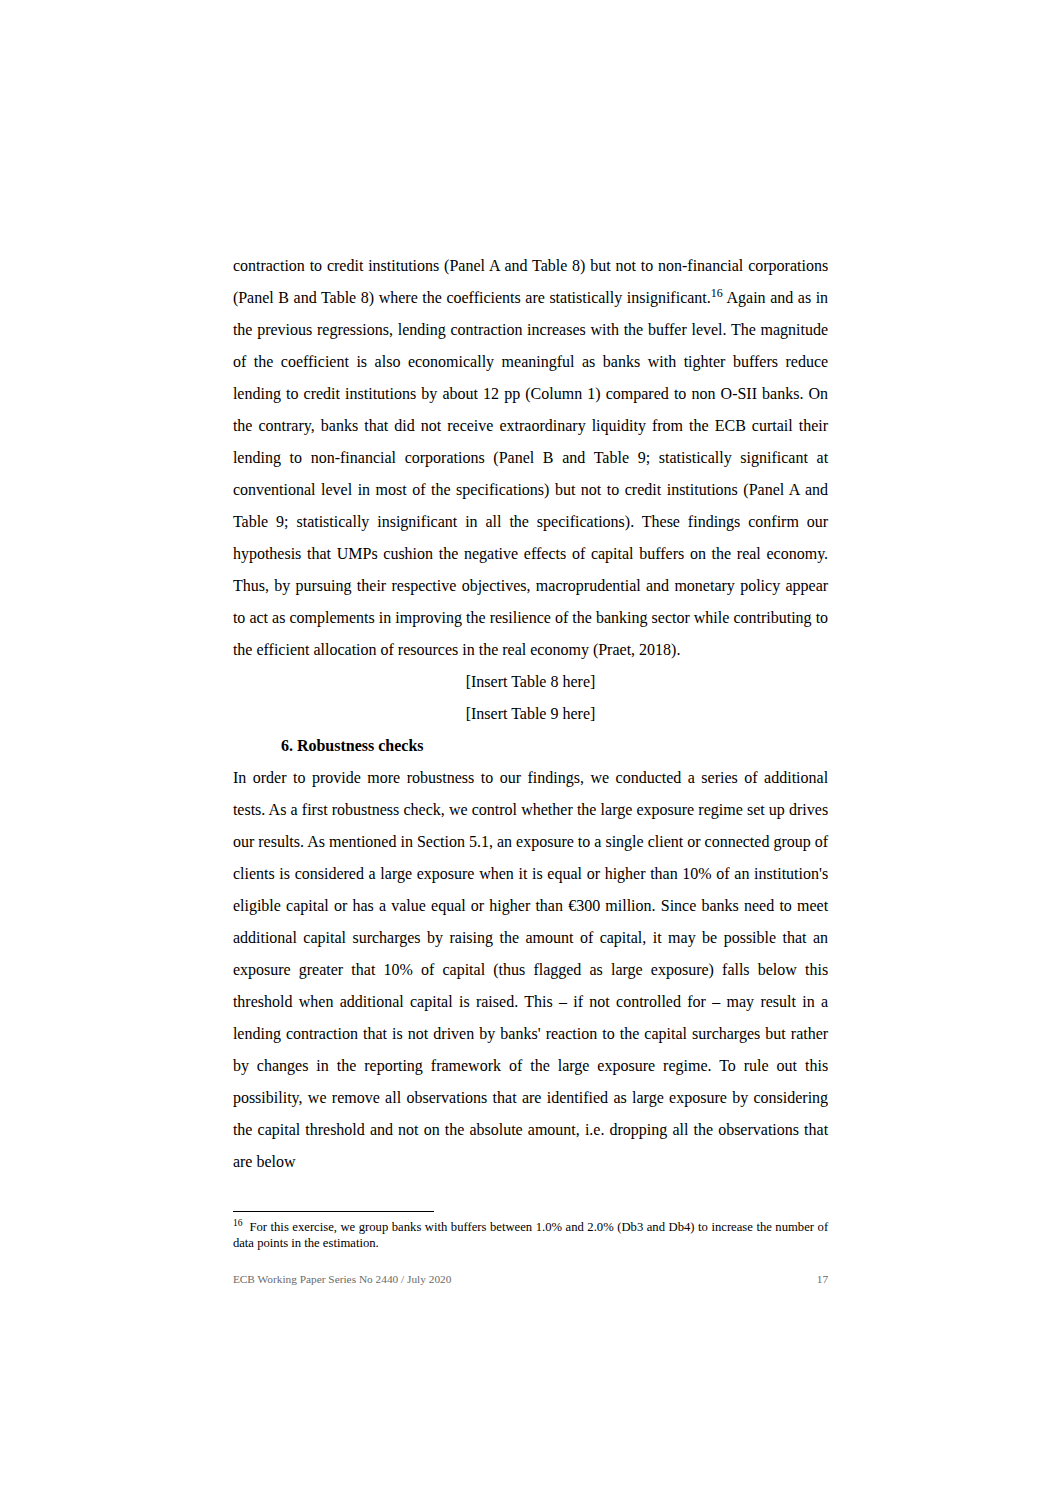contraction to credit institutions (Panel A and Table 8) but not to non-financial corporations (Panel B and Table 8) where the coefficients are statistically insignificant.16 Again and as in the previous regressions, lending contraction increases with the buffer level. The magnitude of the coefficient is also economically meaningful as banks with tighter buffers reduce lending to credit institutions by about 12 pp (Column 1) compared to non O-SII banks. On the contrary, banks that did not receive extraordinary liquidity from the ECB curtail their lending to non-financial corporations (Panel B and Table 9; statistically significant at conventional level in most of the specifications) but not to credit institutions (Panel A and Table 9; statistically insignificant in all the specifications). These findings confirm our hypothesis that UMPs cushion the negative effects of capital buffers on the real economy. Thus, by pursuing their respective objectives, macroprudential and monetary policy appear to act as complements in improving the resilience of the banking sector while contributing to the efficient allocation of resources in the real economy (Praet, 2018).
[Insert Table 8 here]
[Insert Table 9 here]
6. Robustness checks
In order to provide more robustness to our findings, we conducted a series of additional tests. As a first robustness check, we control whether the large exposure regime set up drives our results. As mentioned in Section 5.1, an exposure to a single client or connected group of clients is considered a large exposure when it is equal or higher than 10% of an institution's eligible capital or has a value equal or higher than €300 million. Since banks need to meet additional capital surcharges by raising the amount of capital, it may be possible that an exposure greater that 10% of capital (thus flagged as large exposure) falls below this threshold when additional capital is raised. This – if not controlled for – may result in a lending contraction that is not driven by banks' reaction to the capital surcharges but rather by changes in the reporting framework of the large exposure regime. To rule out this possibility, we remove all observations that are identified as large exposure by considering the capital threshold and not on the absolute amount, i.e. dropping all the observations that are below
16 For this exercise, we group banks with buffers between 1.0% and 2.0% (Db3 and Db4) to increase the number of data points in the estimation.
ECB Working Paper Series No 2440 / July 2020 17